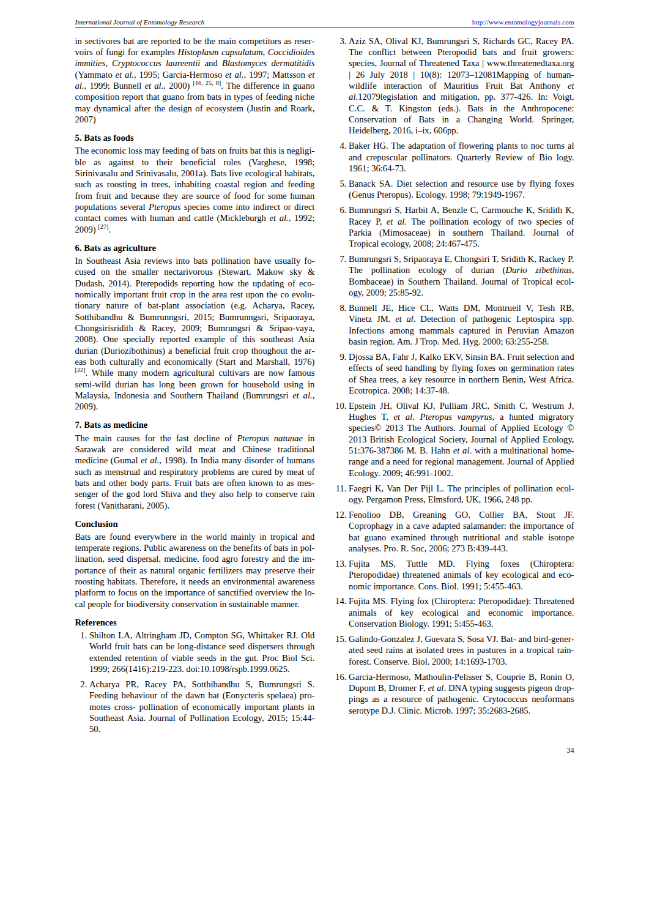International Journal of Entomology Research http://www.entomologyjournals.com
in sectivores bat are reported to be the main competitors as reservoirs of fungi for examples Histoplasm capsulatum, Coccidioides immities, Cryptococcus laureentii and Blastomyces dermatitidis (Yammato et al., 1995; Garcia-Hermoso et al., 1997; Mattsson et al., 1999; Bunnell et al., 2000) [16, 25, 8]. The difference in guano composition report that guano from bats in types of feeding niche may dynamical after the design of ecosystem (Justin and Roark, 2007)
5. Bats as foods
The economic loss may feeding of bats on fruits bat this is negligible as against to their beneficial roles (Varghese, 1998; Sirinivasalu and Srinivasalu, 2001a). Bats live ecological habitats, such as roosting in trees, inhabiting coastal region and feeding from fruit and because they are source of food for some human populations several Pteropus species come into indirect or direct contact comes with human and cattle (Mickleburgh et al., 1992; 2009) [27].
6. Bats as agriculture
In Southeast Asia reviews into bats pollination have usually focused on the smaller nectarivorous (Stewart, Makow sky & Dudash, 2014). Pterepodids reporting how the updating of economically important fruit crop in the area rest upon the co evolutionary nature of bat-plant association (e.g. Acharya, Racey, Sotthibandhu & Bumrunngsri, 2015; Bumrunngsri, Sripaoraya, Chongsirisridith & Racey, 2009; Bumrungsri & Sripao-vaya, 2008). One specially reported example of this southeast Asia durian (Duriozibothinus) a beneficial fruit crop thoughout the areas both culturally and economically (Start and Marshall, 1976) [22]. While many modern agricultural cultivars are now famous semi-wild durian has long been grown for household using in Malaysia, Indonesia and Southern Thailand (Bumrungsri et al., 2009).
7. Bats as medicine
The main causes for the fast decline of Pteropus natunae in Sarawak are considered wild meat and Chinese traditional medicine (Gumal et al., 1998). In India many disorder of humans such as menstrual and respiratory problems are cured by meat of bats and other body parts. Fruit bats are often known to as messenger of the god lord Shiva and they also help to conserve rain forest (Vanitharani, 2005).
Conclusion
Bats are found everywhere in the world mainly in tropical and temperate regions. Public awareness on the benefits of bats in pollination, seed dispersal, medicine, food agro forestry and the importance of their as natural organic fertilizers may preserve their roosting habitats. Therefore, it needs an environmental awareness platform to focus on the importance of sanctified overview the local people for biodiversity conservation in sustainable manner.
References
Shilton LA, Altringham JD, Compton SG, Whittaker RJ. Old World fruit bats can be long-distance seed dispersers through extended retention of viable seeds in the gut. Proc Biol Sci. 1999; 266(1416):219-223. doi:10.1098/rspb.1999.0625.
Acharya PR, Racey PA, Sotthibandhu S, Bumrungsri S. Feeding behaviour of the dawn bat (Eonycteris spelaea) promotes cross- pollination of economically important plants in Southeast Asia. Journal of Pollination Ecology, 2015; 15:44-50.
Aziz SA, Olival KJ, Bumrungsri S, Richards GC, Racey PA. The conflict between Pteropodid bats and fruit growers: species, Journal of Threatened Taxa | www.threatenedtaxa.org | 26 July 2018 | 10(8): 12073–12081Mapping of human-wildlife interaction of Mauritius Fruit Bat Anthony et al.12079legislation and mitigation, pp. 377-426. In: Voigt, C.C. & T. Kingston (eds.). Bats in the Anthropocene: Conservation of Bats in a Changing World. Springer, Heidelberg, 2016, i–ix, 606pp.
Baker HG. The adaptation of flowering plants to noc turns al and crepuscular pollinators. Quarterly Review of Bio logy. 1961; 36:64-73.
Banack SA. Diet selection and resource use by flying foxes (Genus Pteropus). Ecology. 1998; 79:1949-1967.
Bumrungsri S, Harbit A, Benzle C, Carmouche K, Sridith K, Racey P, et al. The pollination ecology of two species of Parkia (Mimosaceae) in southern Thailand. Journal of Tropical ecology, 2008; 24:467-475.
Bumrungsri S, Sripaoraya E, Chongsiri T, Sridith K, Rackey P. The pollination ecology of durian (Durio zibethinus, Bombaceae) in Southern Thailand. Journal of Tropical ecology, 2009; 25:85-92.
Bunnell JE, Hice CL, Watts DM, Montrueil V, Tesh RB, Vinetz JM, et al. Detection of pathogenic Leptospira spp. Infections among mammals captured in Peruvian Amazon basin region. Am. J Trop. Med. Hyg. 2000; 63:255-258.
Djossa BA, Fahr J, Kalko EKV, Sinsin BA. Fruit selection and effects of seed handling by flying foxes on germination rates of Shea trees, a key resource in northern Benin, West Africa. Ecotropica. 2008; 14:37-48.
Epstein JH, Olival KJ, Pulliam JRC, Smith C, Westrum J, Hughes T, et al. Pteropus vampyrus, a hunted migratory species© 2013 The Authors. Journal of Applied Ecology © 2013 British Ecological Society, Journal of Applied Ecology, 51:376-387386 M. B. Hahn et al. with a multinational home-range and a need for regional management. Journal of Applied Ecology. 2009; 46:991-1002.
Faegri K, Van Der Pijl L. The principles of pollination ecology. Pergamon Press, Elmsford, UK, 1966, 248 pp.
Fenolioo DB, Greaning GO, Collier BA, Stout JF. Coprophagy in a cave adapted salamander: the importance of bat guano examined through nutritional and stable isotope analyses. Pro. R. Soc, 2006; 273 B:439-443.
Fujita MS, Tuttle MD. Flying foxes (Chiroptera: Pteropodidae) threatened animals of key ecological and economic importance. Cons. Biol. 1991; 5:455-463.
Fujita MS. Flying fox (Chiroptera: Pteropodidae): Threatened animals of key ecological and economic importance. Conservation Biology. 1991; 5:455-463.
Galindo-Gonzalez J, Guevara S, Sosa VJ. Bat- and bird-generated seed rains at isolated trees in pastures in a tropical rainforest. Conserve. Biol. 2000; 14:1693-1703.
Garcia-Hermoso, Mathoulin-Pelisser S, Couprie B, Ronin O, Dupont B, Dromer F, et al. DNA typing suggests pigeon droppings as a resource of pathogenic. Crytococcus neoformans serotype D.J. Clinic. Microb. 1997; 35:2683-2685.
34